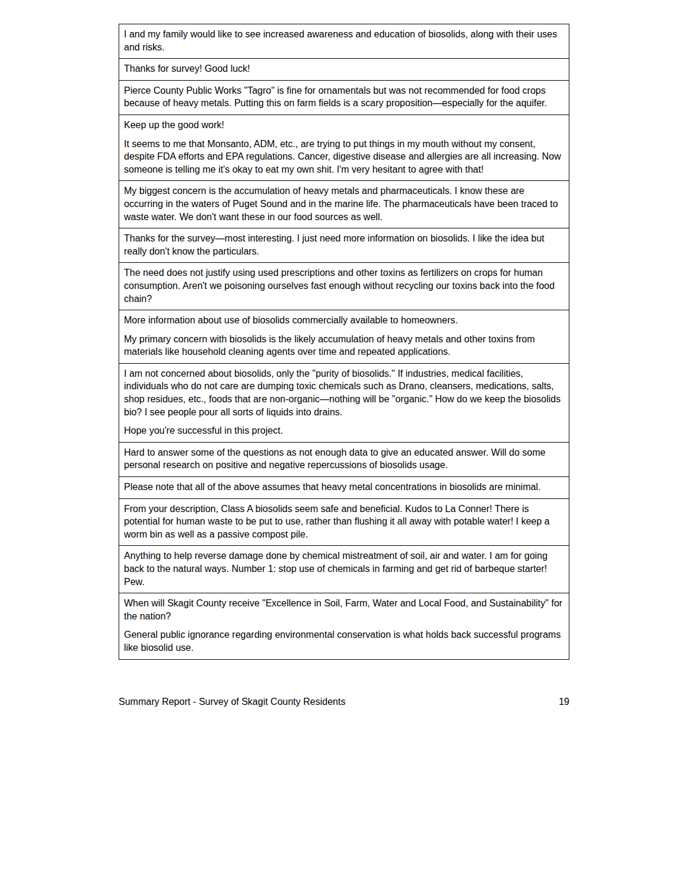| I and my family would like to see increased awareness and education of biosolids, along with their uses and risks. |
| Thanks for survey! Good luck! |
| Pierce County Public Works "Tagro" is fine for ornamentals but was not recommended for food crops because of heavy metals. Putting this on farm fields is a scary proposition—especially for the aquifer. |
| Keep up the good work! It seems to me that Monsanto, ADM, etc., are trying to put things in my mouth without my consent, despite FDA efforts and EPA regulations. Cancer, digestive disease and allergies are all increasing. Now someone is telling me it's okay to eat my own shit. I'm very hesitant to agree with that! |
| My biggest concern is the accumulation of heavy metals and pharmaceuticals. I know these are occurring in the waters of Puget Sound and in the marine life. The pharmaceuticals have been traced to waste water. We don't want these in our food sources as well. |
| Thanks for the survey—most interesting. I just need more information on biosolids. I like the idea but really don't know the particulars. |
| The need does not justify using used prescriptions and other toxins as fertilizers on crops for human consumption. Aren't we poisoning ourselves fast enough without recycling our toxins back into the food chain? |
| More information about use of biosolids commercially available to homeowners. My primary concern with biosolids is the likely accumulation of heavy metals and other toxins from materials like household cleaning agents over time and repeated applications. |
| I am not concerned about biosolids, only the "purity of biosolids." If industries, medical facilities, individuals who do not care are dumping toxic chemicals such as Drano, cleansers, medications, salts, shop residues, etc., foods that are non-organic—nothing will be "organic." How do we keep the biosolids bio? I see people pour all sorts of liquids into drains. Hope you're successful in this project. |
| Hard to answer some of the questions as not enough data to give an educated answer. Will do some personal research on positive and negative repercussions of biosolids usage. |
| Please note that all of the above assumes that heavy metal concentrations in biosolids are minimal. |
| From your description, Class A biosolids seem safe and beneficial. Kudos to La Conner! There is potential for human waste to be put to use, rather than flushing it all away with potable water! I keep a worm bin as well as a passive compost pile. |
| Anything to help reverse damage done by chemical mistreatment of soil, air and water. I am for going back to the natural ways. Number 1: stop use of chemicals in farming and get rid of barbeque starter! Pew. |
| When will Skagit County receive "Excellence in Soil, Farm, Water and Local Food, and Sustainability" for the nation? General public ignorance regarding environmental conservation is what holds back successful programs like biosolid use. |
Summary Report - Survey of Skagit County Residents
19